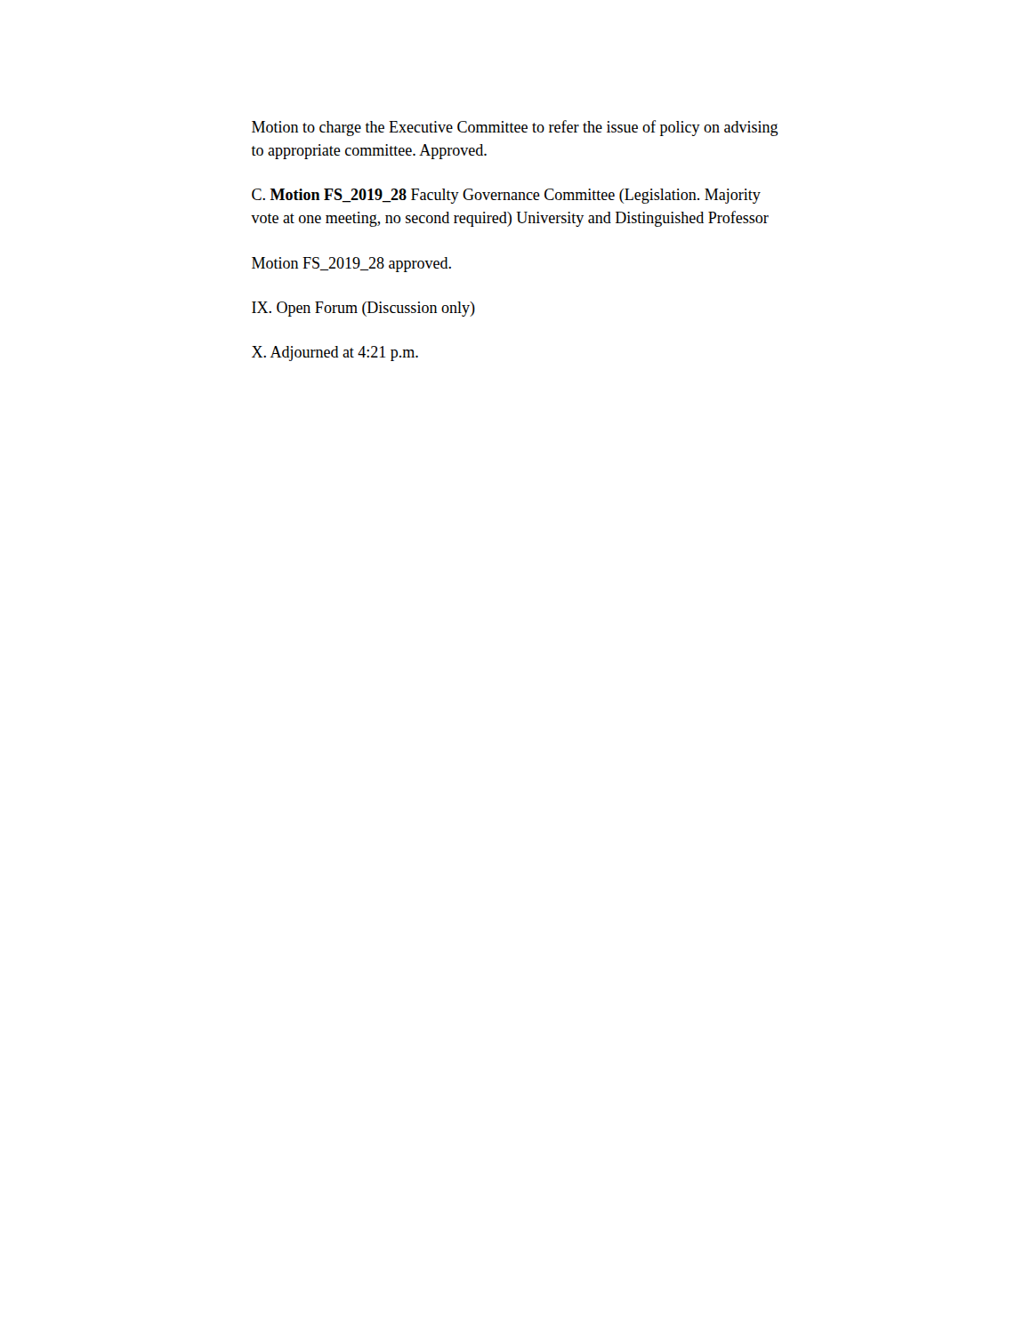Motion to charge the Executive Committee to refer the issue of policy on advising to appropriate committee. Approved.
C. Motion FS_2019_28 Faculty Governance Committee (Legislation. Majority vote at one meeting, no second required) University and Distinguished Professor
Motion FS_2019_28 approved.
IX. Open Forum (Discussion only)
X. Adjourned at 4:21 p.m.